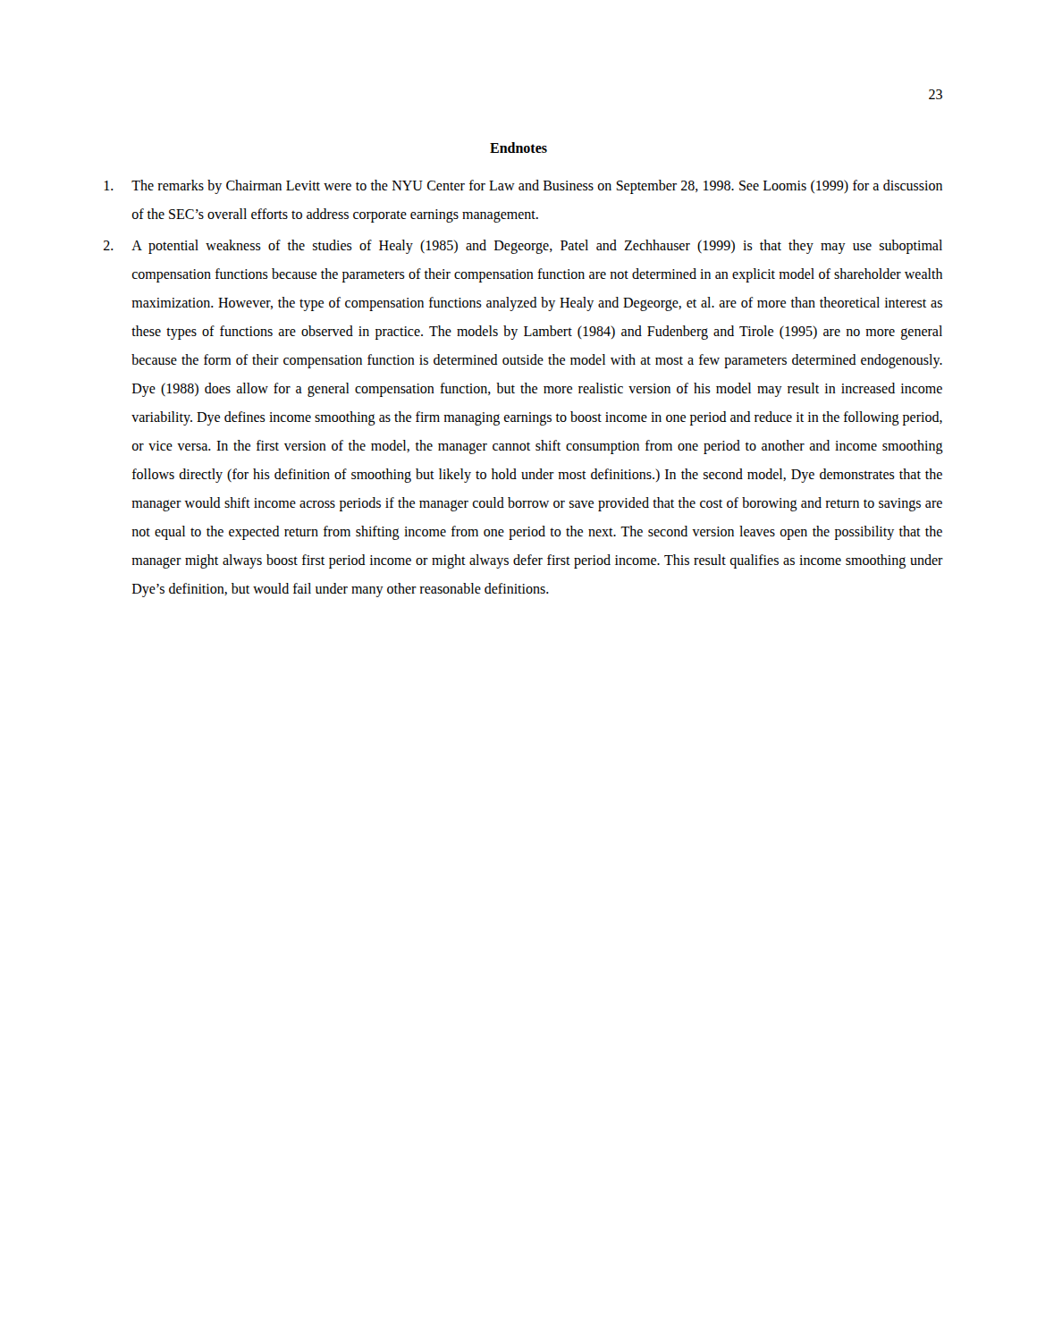23
Endnotes
The remarks by Chairman Levitt were to the NYU Center for Law and Business on September 28, 1998. See Loomis (1999) for a discussion of the SEC’s overall efforts to address corporate earnings management.
A potential weakness of the studies of Healy (1985) and Degeorge, Patel and Zechhauser (1999) is that they may use suboptimal compensation functions because the parameters of their compensation function are not determined in an explicit model of shareholder wealth maximization. However, the type of compensation functions analyzed by Healy and Degeorge, et al. are of more than theoretical interest as these types of functions are observed in practice. The models by Lambert (1984) and Fudenberg and Tirole (1995) are no more general because the form of their compensation function is determined outside the model with at most a few parameters determined endogenously. Dye (1988) does allow for a general compensation function, but the more realistic version of his model may result in increased income variability. Dye defines income smoothing as the firm managing earnings to boost income in one period and reduce it in the following period, or vice versa. In the first version of the model, the manager cannot shift consumption from one period to another and income smoothing follows directly (for his definition of smoothing but likely to hold under most definitions.) In the second model, Dye demonstrates that the manager would shift income across periods if the manager could borrow or save provided that the cost of borowing and return to savings are not equal to the expected return from shifting income from one period to the next. The second version leaves open the possibility that the manager might always boost first period income or might always defer first period income. This result qualifies as income smoothing under Dye’s definition, but would fail under many other reasonable definitions.